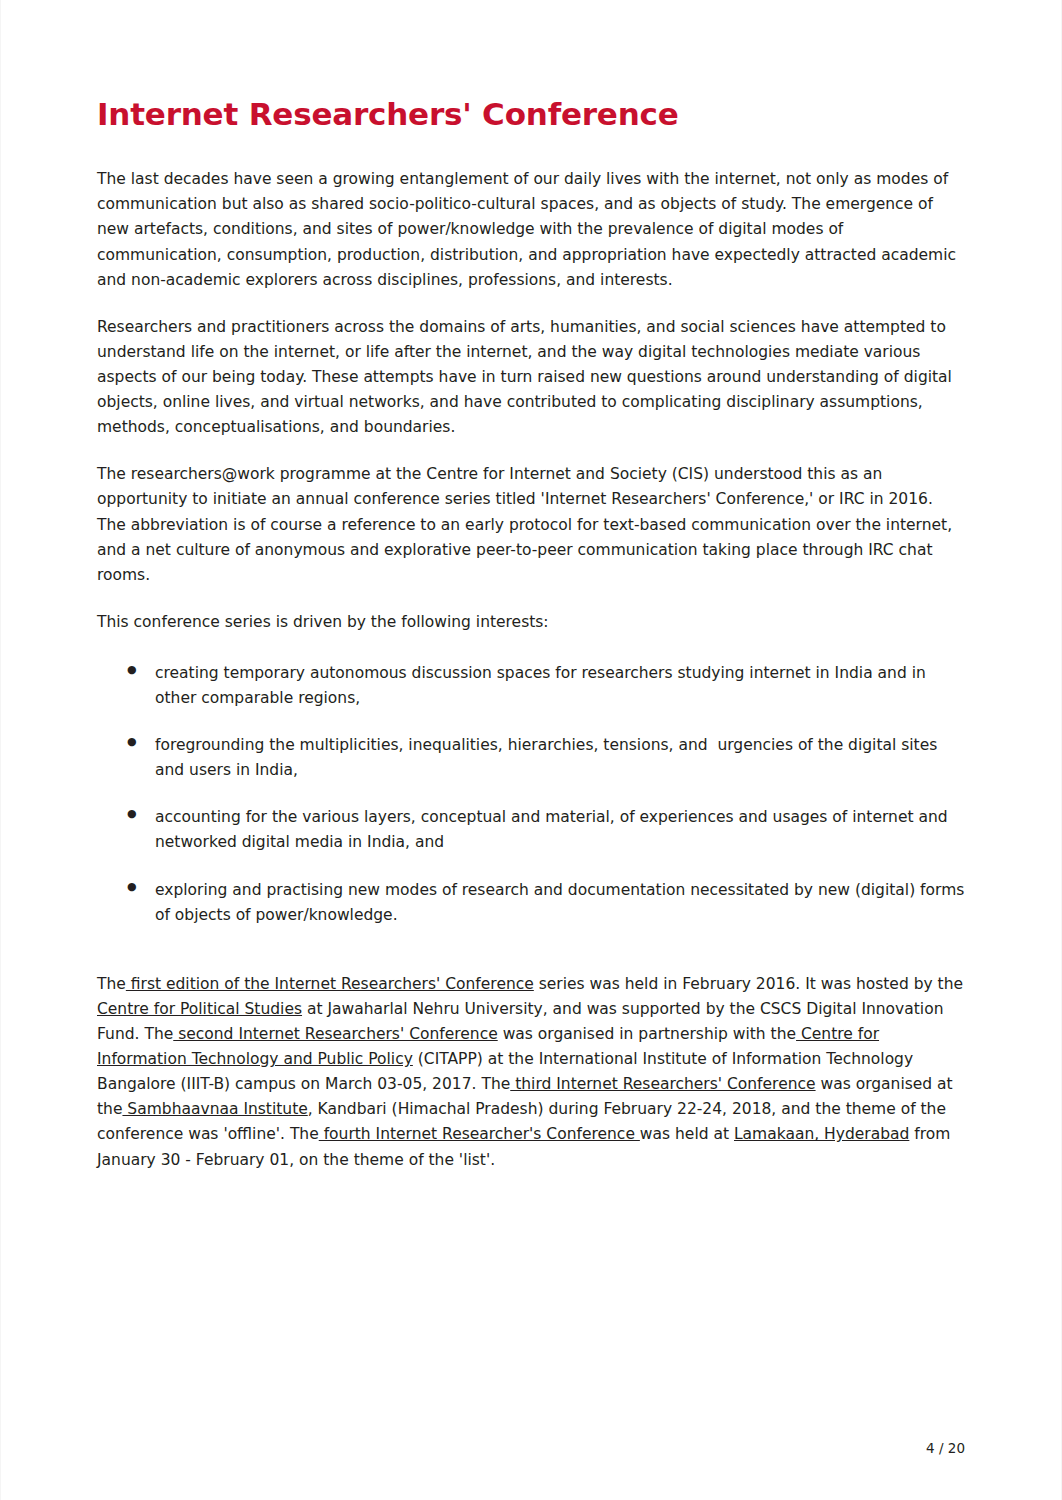Internet Researchers' Conference
The last decades have seen a growing entanglement of our daily lives with the internet, not only as modes of communication but also as shared socio-politico-cultural spaces, and as objects of study. The emergence of new artefacts, conditions, and sites of power/knowledge with the prevalence of digital modes of communication, consumption, production, distribution, and appropriation have expectedly attracted academic and non-academic explorers across disciplines, professions, and interests.
Researchers and practitioners across the domains of arts, humanities, and social sciences have attempted to understand life on the internet, or life after the internet, and the way digital technologies mediate various aspects of our being today. These attempts have in turn raised new questions around understanding of digital objects, online lives, and virtual networks, and have contributed to complicating disciplinary assumptions, methods, conceptualisations, and boundaries.
The researchers@work programme at the Centre for Internet and Society (CIS) understood this as an opportunity to initiate an annual conference series titled 'Internet Researchers' Conference,' or IRC in 2016. The abbreviation is of course a reference to an early protocol for text-based communication over the internet, and a net culture of anonymous and explorative peer-to-peer communication taking place through IRC chat rooms.
This conference series is driven by the following interests:
creating temporary autonomous discussion spaces for researchers studying internet in India and in other comparable regions,
foregrounding the multiplicities, inequalities, hierarchies, tensions, and urgencies of the digital sites and users in India,
accounting for the various layers, conceptual and material, of experiences and usages of internet and networked digital media in India, and
exploring and practising new modes of research and documentation necessitated by new (digital) forms of objects of power/knowledge.
The first edition of the Internet Researchers' Conference series was held in February 2016. It was hosted by the Centre for Political Studies at Jawaharlal Nehru University, and was supported by the CSCS Digital Innovation Fund. The second Internet Researchers' Conference was organised in partnership with the Centre for Information Technology and Public Policy (CITAPP) at the International Institute of Information Technology Bangalore (IIIT-B) campus on March 03-05, 2017. The third Internet Researchers' Conference was organised at the Sambhaavnaa Institute, Kandbari (Himachal Pradesh) during February 22-24, 2018, and the theme of the conference was 'offline'. The fourth Internet Researcher's Conference was held at Lamakaan, Hyderabad from January 30 - February 01, on the theme of the 'list'.
4 / 20